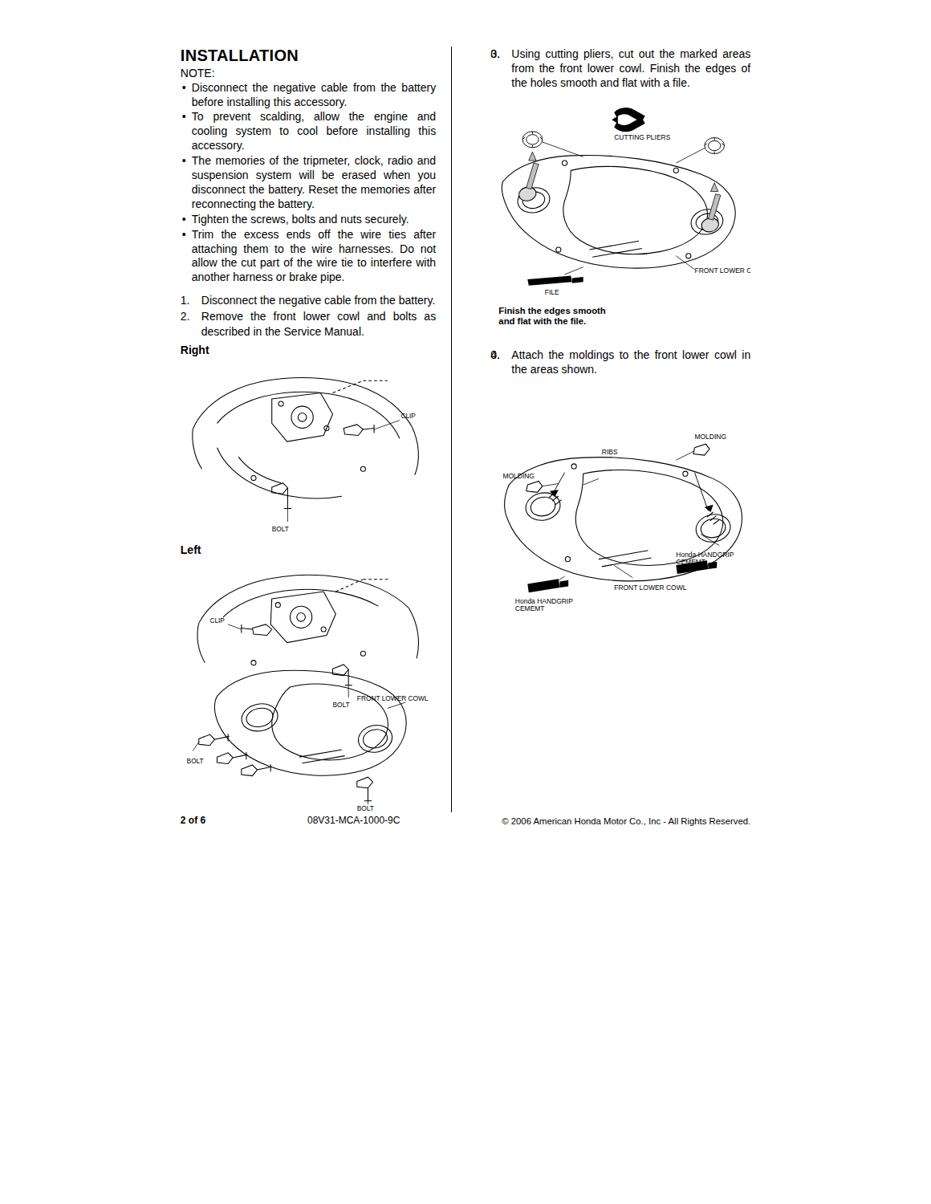INSTALLATION
NOTE:
Disconnect the negative cable from the battery before installing this accessory.
To prevent scalding, allow the engine and cooling system to cool before installing this accessory.
The memories of the tripmeter, clock, radio and suspension system will be erased when you disconnect the battery. Reset the memories after reconnecting the battery.
Tighten the screws, bolts and nuts securely.
Trim the excess ends off the wire ties after attaching them to the wire harnesses. Do not allow the cut part of the wire tie to interfere with another harness or brake pipe.
Disconnect the negative cable from the battery.
Remove the front lower cowl and bolts as described in the Service Manual.
Right
CLIP BOLT
Left
CLIP BOLT FRONT LOWER COWL BOLT BOLT
3. Using cutting pliers, cut out the marked areas from the front lower cowl. Finish the edges of the holes smooth and flat with a file.
CUTTING PLIERS FRONT LOWER COWL FILE
Finish the edges smooth
and flat with the file.
4. Attach the moldings to the front lower cowl in the areas shown.
MOLDING RIBS MOLDING FRONT LOWER COWL Honda HANDGRIP CEMEMT Honda HANDGRIP CEMEMT
2 of 6
08V31-MCA-1000-9C
© 2006 American Honda Motor Co., Inc - All Rights Reserved.